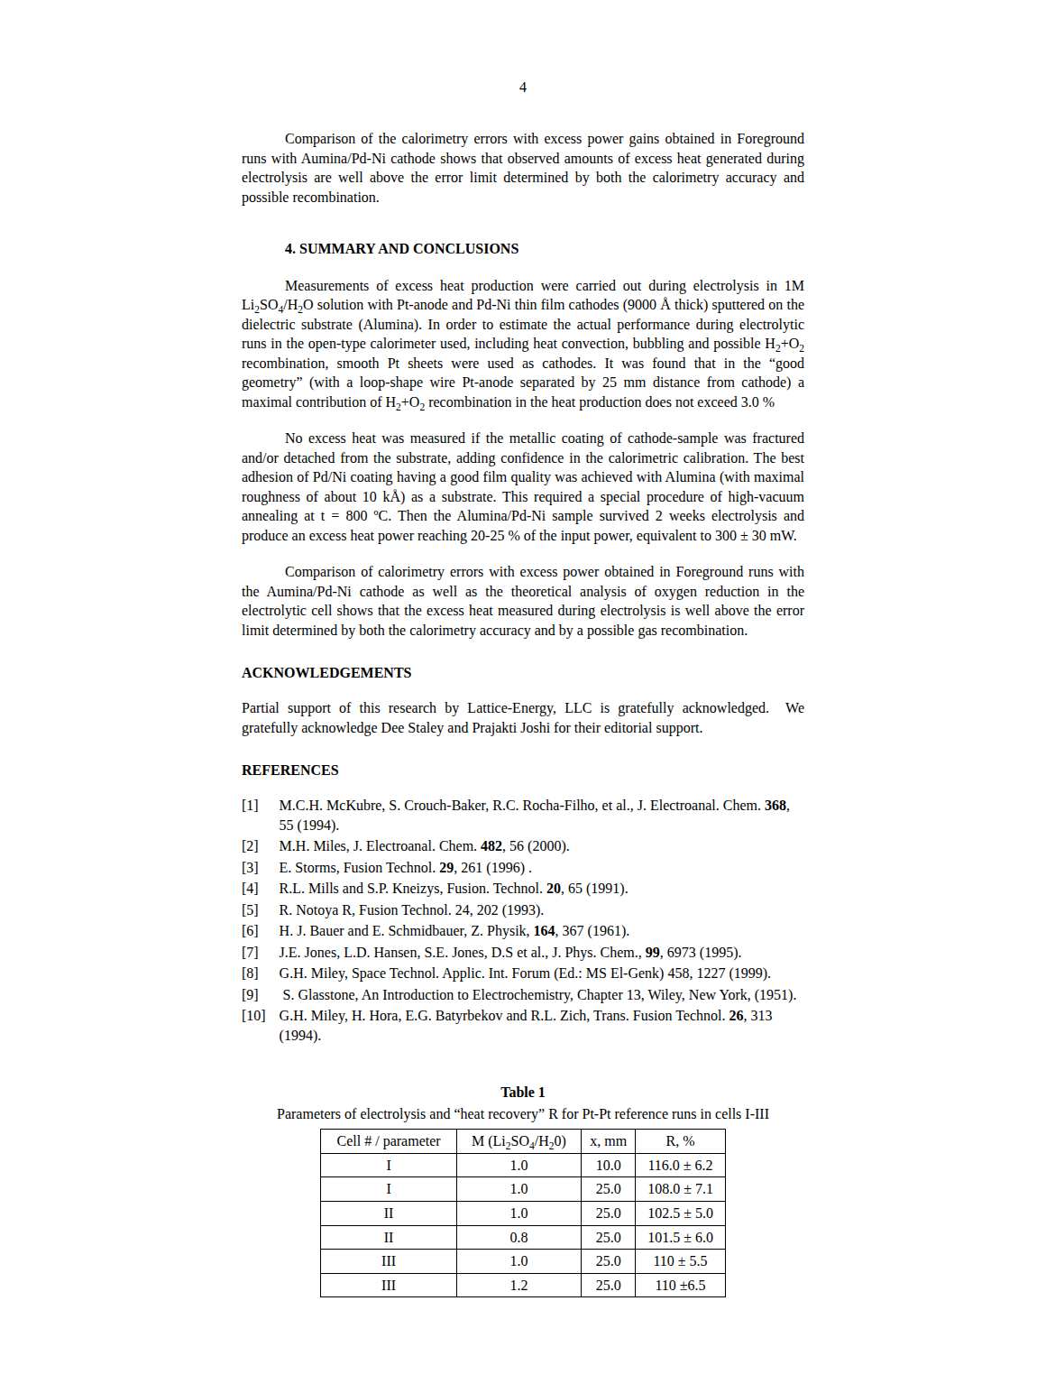4
Comparison of the calorimetry errors with excess power gains obtained in Foreground runs with Aumina/Pd-Ni cathode shows that observed amounts of excess heat generated during electrolysis are well above the error limit determined by both the calorimetry accuracy and possible recombination.
4. SUMMARY AND CONCLUSIONS
Measurements of excess heat production were carried out during electrolysis in 1M Li2SO4/H2O solution with Pt-anode and Pd-Ni thin film cathodes (9000 Å thick) sputtered on the dielectric substrate (Alumina). In order to estimate the actual performance during electrolytic runs in the open-type calorimeter used, including heat convection, bubbling and possible H2+O2 recombination, smooth Pt sheets were used as cathodes. It was found that in the “good geometry” (with a loop-shape wire Pt-anode separated by 25 mm distance from cathode) a maximal contribution of H2+O2 recombination in the heat production does not exceed 3.0 %
No excess heat was measured if the metallic coating of cathode-sample was fractured and/or detached from the substrate, adding confidence in the calorimetric calibration. The best adhesion of Pd/Ni coating having a good film quality was achieved with Alumina (with maximal roughness of about 10 kÅ) as a substrate. This required a special procedure of high-vacuum annealing at t = 800 ºC. Then the Alumina/Pd-Ni sample survived 2 weeks electrolysis and produce an excess heat power reaching 20-25 % of the input power, equivalent to 300 ± 30 mW.
Comparison of calorimetry errors with excess power obtained in Foreground runs with the Aumina/Pd-Ni cathode as well as the theoretical analysis of oxygen reduction in the electrolytic cell shows that the excess heat measured during electrolysis is well above the error limit determined by both the calorimetry accuracy and by a possible gas recombination.
ACKNOWLEDGEMENTS
Partial support of this research by Lattice-Energy, LLC is gratefully acknowledged. We gratefully acknowledge Dee Staley and Prajakti Joshi for their editorial support.
REFERENCES
[1] M.C.H. McKubre, S. Crouch-Baker, R.C. Rocha-Filho, et al., J. Electroanal. Chem. 368, 55 (1994).
[2] M.H. Miles, J. Electroanal. Chem. 482, 56 (2000).
[3] E. Storms, Fusion Technol. 29, 261 (1996) .
[4] R.L. Mills and S.P. Kneizys, Fusion. Technol. 20, 65 (1991).
[5] R. Notoya R, Fusion Technol. 24, 202 (1993).
[6] H. J. Bauer and E. Schmidbauer, Z. Physik, 164, 367 (1961).
[7] J.E. Jones, L.D. Hansen, S.E. Jones, D.S et al., J. Phys. Chem., 99, 6973 (1995).
[8] G.H. Miley, Space Technol. Applic. Int. Forum (Ed.: MS El-Genk) 458, 1227 (1999).
[9] S. Glasstone, An Introduction to Electrochemistry, Chapter 13, Wiley, New York, (1951).
[10] G.H. Miley, H. Hora, E.G. Batyrbekov and R.L. Zich, Trans. Fusion Technol. 26, 313 (1994).
Table 1
Parameters of electrolysis and “heat recovery” R for Pt-Pt reference runs in cells I-III
| Cell # / parameter | M (Li 2 SO 4 /H 2 0) | x, mm | R, % |
| I | 1.0 | 10.0 | 116.0 ± 6.2 |
| I | 1.0 | 25.0 | 108.0 ± 7.1 |
| II | 1.0 | 25.0 | 102.5 ± 5.0 |
| II | 0.8 | 25.0 | 101.5 ± 6.0 |
| III | 1.0 | 25.0 | 110 ± 5.5 |
| III | 1.2 | 25.0 | 110 ±6.5 |